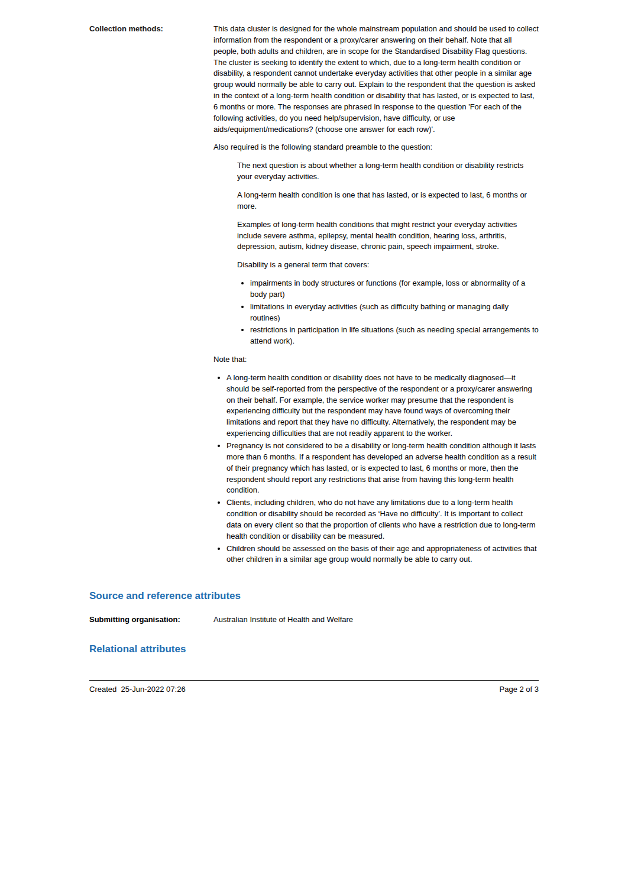Collection methods:
This data cluster is designed for the whole mainstream population and should be used to collect information from the respondent or a proxy/carer answering on their behalf. Note that all people, both adults and children, are in scope for the Standardised Disability Flag questions. The cluster is seeking to identify the extent to which, due to a long-term health condition or disability, a respondent cannot undertake everyday activities that other people in a similar age group would normally be able to carry out. Explain to the respondent that the question is asked in the context of a long-term health condition or disability that has lasted, or is expected to last, 6 months or more. The responses are phrased in response to the question 'For each of the following activities, do you need help/supervision, have difficulty, or use aids/equipment/medications? (choose one answer for each row)'.
Also required is the following standard preamble to the question:
The next question is about whether a long-term health condition or disability restricts your everyday activities.
A long-term health condition is one that has lasted, or is expected to last, 6 months or more.
Examples of long-term health conditions that might restrict your everyday activities include severe asthma, epilepsy, mental health condition, hearing loss, arthritis, depression, autism, kidney disease, chronic pain, speech impairment, stroke.
Disability is a general term that covers:
impairments in body structures or functions (for example, loss or abnormality of a body part)
limitations in everyday activities (such as difficulty bathing or managing daily routines)
restrictions in participation in life situations (such as needing special arrangements to attend work).
Note that:
A long-term health condition or disability does not have to be medically diagnosed—it should be self-reported from the perspective of the respondent or a proxy/carer answering on their behalf. For example, the service worker may presume that the respondent is experiencing difficulty but the respondent may have found ways of overcoming their limitations and report that they have no difficulty. Alternatively, the respondent may be experiencing difficulties that are not readily apparent to the worker.
Pregnancy is not considered to be a disability or long-term health condition although it lasts more than 6 months. If a respondent has developed an adverse health condition as a result of their pregnancy which has lasted, or is expected to last, 6 months or more, then the respondent should report any restrictions that arise from having this long-term health condition.
Clients, including children, who do not have any limitations due to a long-term health condition or disability should be recorded as ‘Have no difficulty’. It is important to collect data on every client so that the proportion of clients who have a restriction due to long-term health condition or disability can be measured.
Children should be assessed on the basis of their age and appropriateness of activities that other children in a similar age group would normally be able to carry out.
Source and reference attributes
Submitting organisation:
Australian Institute of Health and Welfare
Relational attributes
Created 25-Jun-2022 07:26
Page 2 of 3